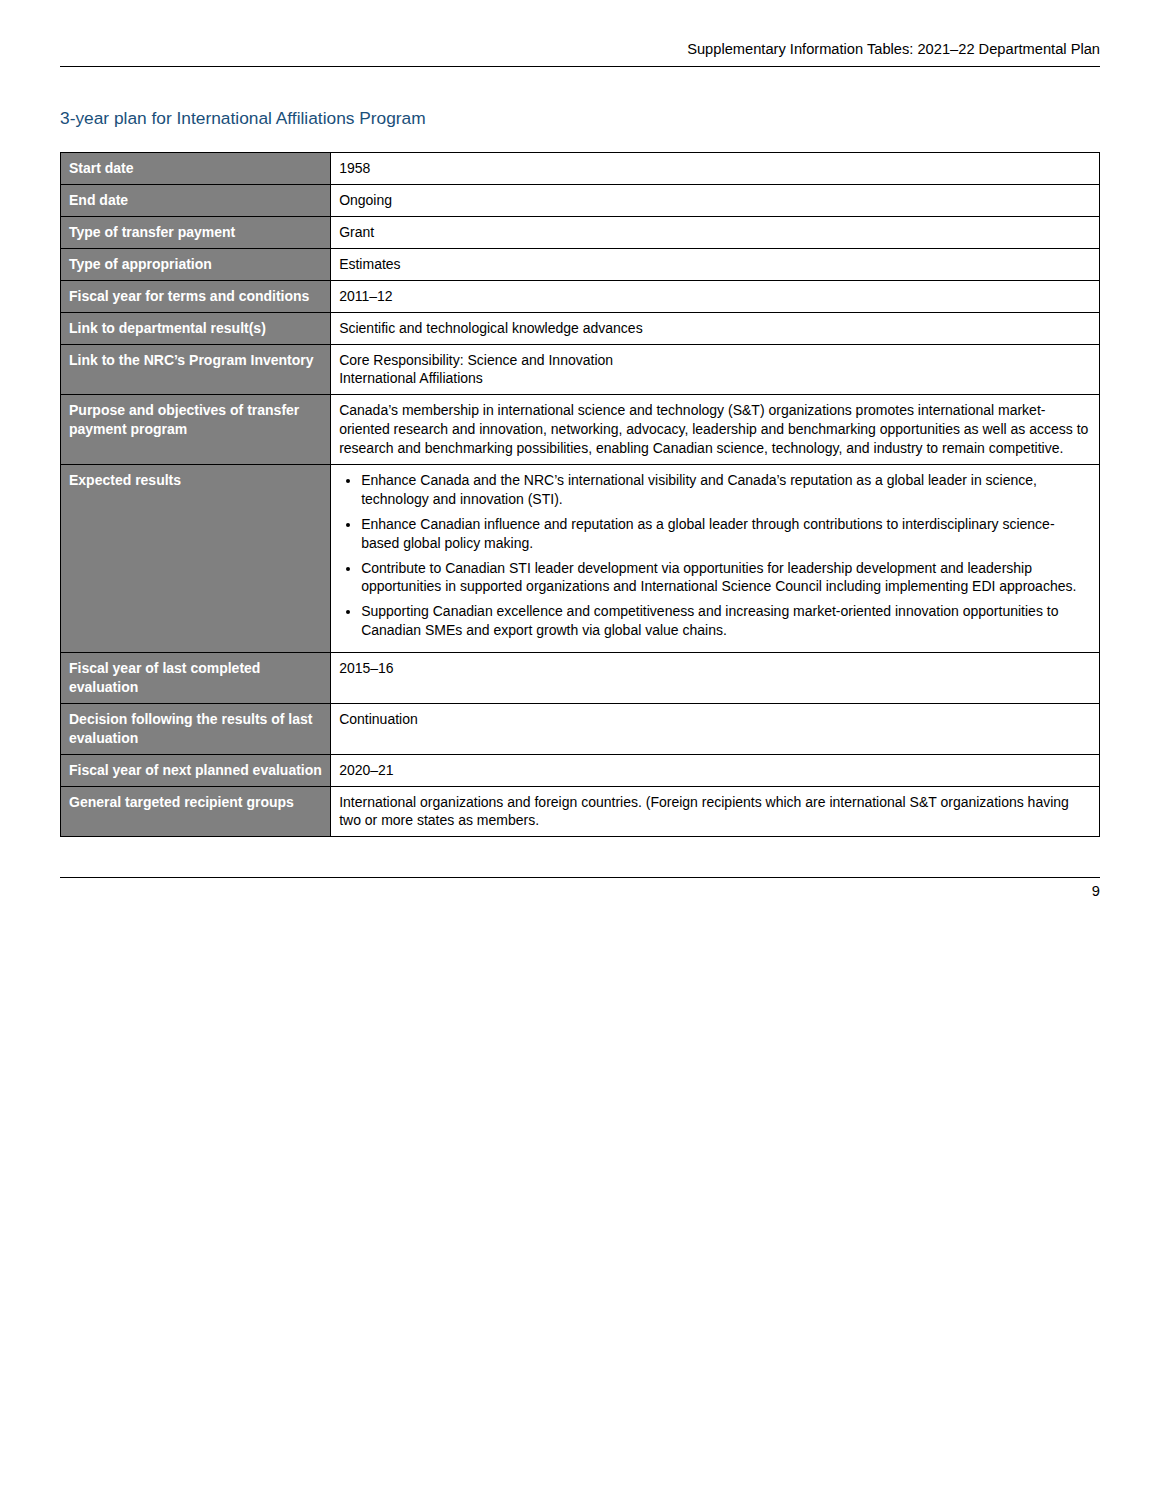Supplementary Information Tables: 2021–22 Departmental Plan
3-year plan for International Affiliations Program
| Start date | 1958 |
| End date | Ongoing |
| Type of transfer payment | Grant |
| Type of appropriation | Estimates |
| Fiscal year for terms and conditions | 2011–12 |
| Link to departmental result(s) | Scientific and technological knowledge advances |
| Link to the NRC’s Program Inventory | Core Responsibility: Science and Innovation International Affiliations |
| Purpose and objectives of transfer payment program | Canada’s membership in international science and technology (S&T) organizations promotes international market-oriented research and innovation, networking, advocacy, leadership and benchmarking opportunities as well as access to research and benchmarking possibilities, enabling Canadian science, technology, and industry to remain competitive. |
| Expected results | Enhance Canada and the NRC’s international visibility and Canada’s reputation as a global leader in science, technology and innovation (STI). Enhance Canadian influence and reputation as a global leader through contributions to interdisciplinary science-based global policy making. Contribute to Canadian STI leader development via opportunities for leadership development and leadership opportunities in supported organizations and International Science Council including implementing EDI approaches. Supporting Canadian excellence and competitiveness and increasing market-oriented innovation opportunities to Canadian SMEs and export growth via global value chains. |
| Fiscal year of last completed evaluation | 2015–16 |
| Decision following the results of last evaluation | Continuation |
| Fiscal year of next planned evaluation | 2020–21 |
| General targeted recipient groups | International organizations and foreign countries. (Foreign recipients which are international S&T organizations having two or more states as members. |
9